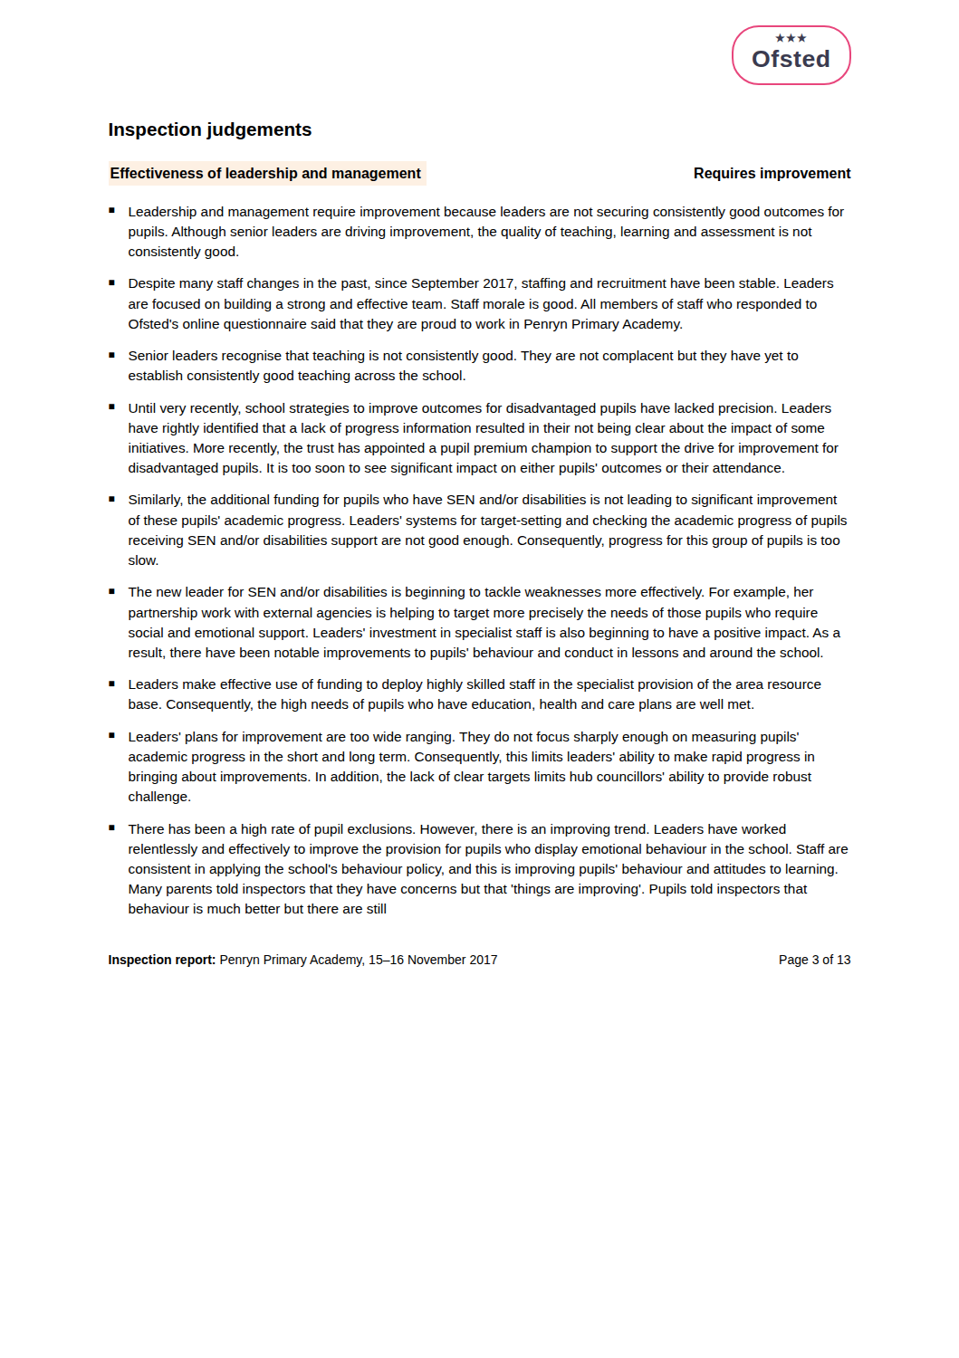★★★ Ofsted
Inspection judgements
Effectiveness of leadership and management Requires improvement
Leadership and management require improvement because leaders are not securing consistently good outcomes for pupils. Although senior leaders are driving improvement, the quality of teaching, learning and assessment is not consistently good.
Despite many staff changes in the past, since September 2017, staffing and recruitment have been stable. Leaders are focused on building a strong and effective team. Staff morale is good. All members of staff who responded to Ofsted's online questionnaire said that they are proud to work in Penryn Primary Academy.
Senior leaders recognise that teaching is not consistently good. They are not complacent but they have yet to establish consistently good teaching across the school.
Until very recently, school strategies to improve outcomes for disadvantaged pupils have lacked precision. Leaders have rightly identified that a lack of progress information resulted in their not being clear about the impact of some initiatives. More recently, the trust has appointed a pupil premium champion to support the drive for improvement for disadvantaged pupils. It is too soon to see significant impact on either pupils' outcomes or their attendance.
Similarly, the additional funding for pupils who have SEN and/or disabilities is not leading to significant improvement of these pupils' academic progress. Leaders' systems for target-setting and checking the academic progress of pupils receiving SEN and/or disabilities support are not good enough. Consequently, progress for this group of pupils is too slow.
The new leader for SEN and/or disabilities is beginning to tackle weaknesses more effectively. For example, her partnership work with external agencies is helping to target more precisely the needs of those pupils who require social and emotional support. Leaders' investment in specialist staff is also beginning to have a positive impact. As a result, there have been notable improvements to pupils' behaviour and conduct in lessons and around the school.
Leaders make effective use of funding to deploy highly skilled staff in the specialist provision of the area resource base. Consequently, the high needs of pupils who have education, health and care plans are well met.
Leaders' plans for improvement are too wide ranging. They do not focus sharply enough on measuring pupils' academic progress in the short and long term. Consequently, this limits leaders' ability to make rapid progress in bringing about improvements. In addition, the lack of clear targets limits hub councillors' ability to provide robust challenge.
There has been a high rate of pupil exclusions. However, there is an improving trend. Leaders have worked relentlessly and effectively to improve the provision for pupils who display emotional behaviour in the school. Staff are consistent in applying the school's behaviour policy, and this is improving pupils' behaviour and attitudes to learning. Many parents told inspectors that they have concerns but that 'things are improving'. Pupils told inspectors that behaviour is much better but there are still
Inspection report: Penryn Primary Academy, 15–16 November 2017
Page 3 of 13